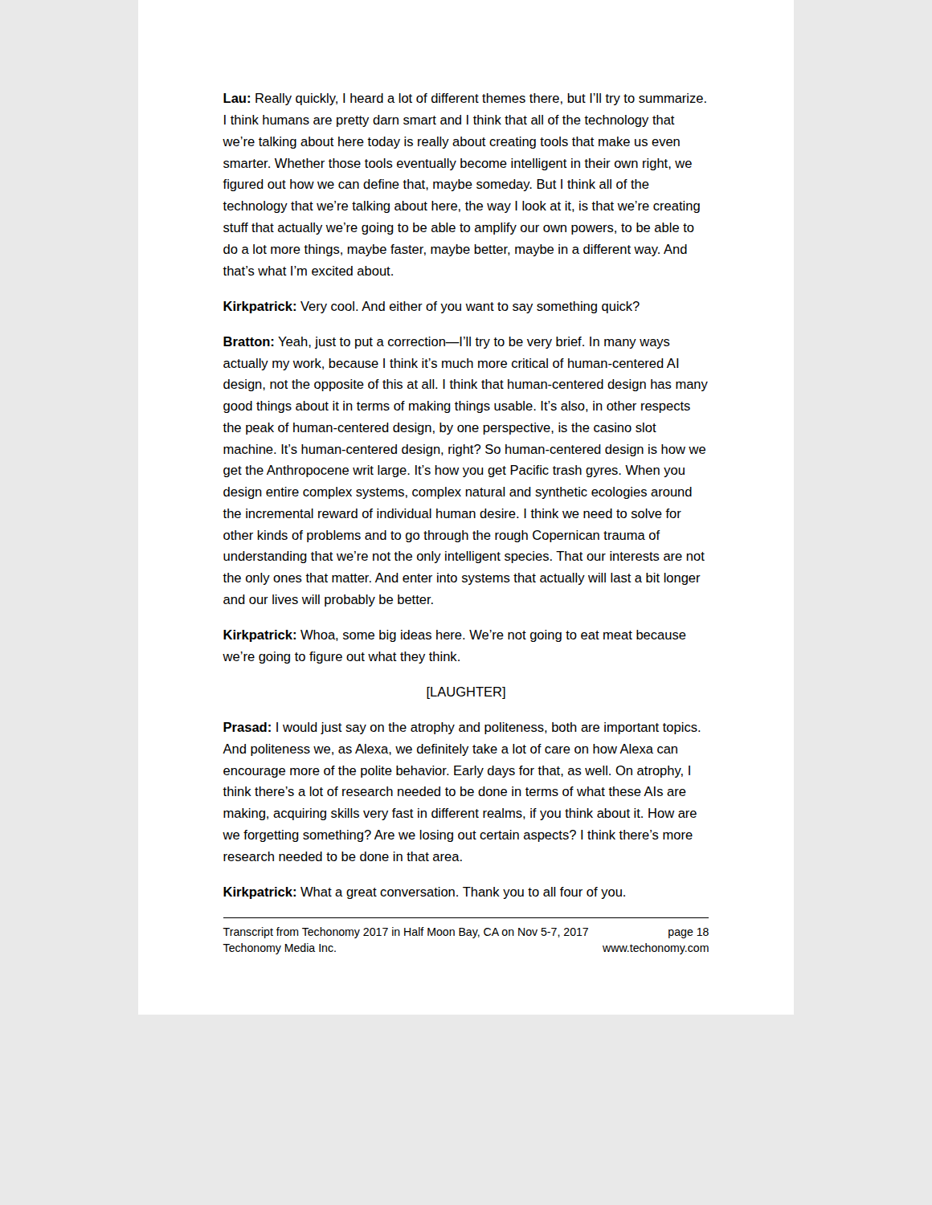Lau: Really quickly, I heard a lot of different themes there, but I’ll try to summarize. I think humans are pretty darn smart and I think that all of the technology that we’re talking about here today is really about creating tools that make us even smarter. Whether those tools eventually become intelligent in their own right, we figured out how we can define that, maybe someday. But I think all of the technology that we’re talking about here, the way I look at it, is that we’re creating stuff that actually we’re going to be able to amplify our own powers, to be able to do a lot more things, maybe faster, maybe better, maybe in a different way. And that’s what I’m excited about.
Kirkpatrick: Very cool. And either of you want to say something quick?
Bratton: Yeah, just to put a correction—I’ll try to be very brief. In many ways actually my work, because I think it’s much more critical of human-centered AI design, not the opposite of this at all. I think that human-centered design has many good things about it in terms of making things usable. It’s also, in other respects the peak of human-centered design, by one perspective, is the casino slot machine. It’s human-centered design, right? So human-centered design is how we get the Anthropocene writ large. It’s how you get Pacific trash gyres. When you design entire complex systems, complex natural and synthetic ecologies around the incremental reward of individual human desire. I think we need to solve for other kinds of problems and to go through the rough Copernican trauma of understanding that we’re not the only intelligent species. That our interests are not the only ones that matter. And enter into systems that actually will last a bit longer and our lives will probably be better.
Kirkpatrick: Whoa, some big ideas here. We’re not going to eat meat because we’re going to figure out what they think.
[LAUGHTER]
Prasad: I would just say on the atrophy and politeness, both are important topics. And politeness we, as Alexa, we definitely take a lot of care on how Alexa can encourage more of the polite behavior. Early days for that, as well. On atrophy, I think there’s a lot of research needed to be done in terms of what these AIs are making, acquiring skills very fast in different realms, if you think about it. How are we forgetting something? Are we losing out certain aspects? I think there’s more research needed to be done in that area.
Kirkpatrick: What a great conversation. Thank you to all four of you.
Transcript from Techonomy 2017 in Half Moon Bay, CA on Nov 5-7, 2017 page 18
Techonomy Media Inc. www.techonomy.com